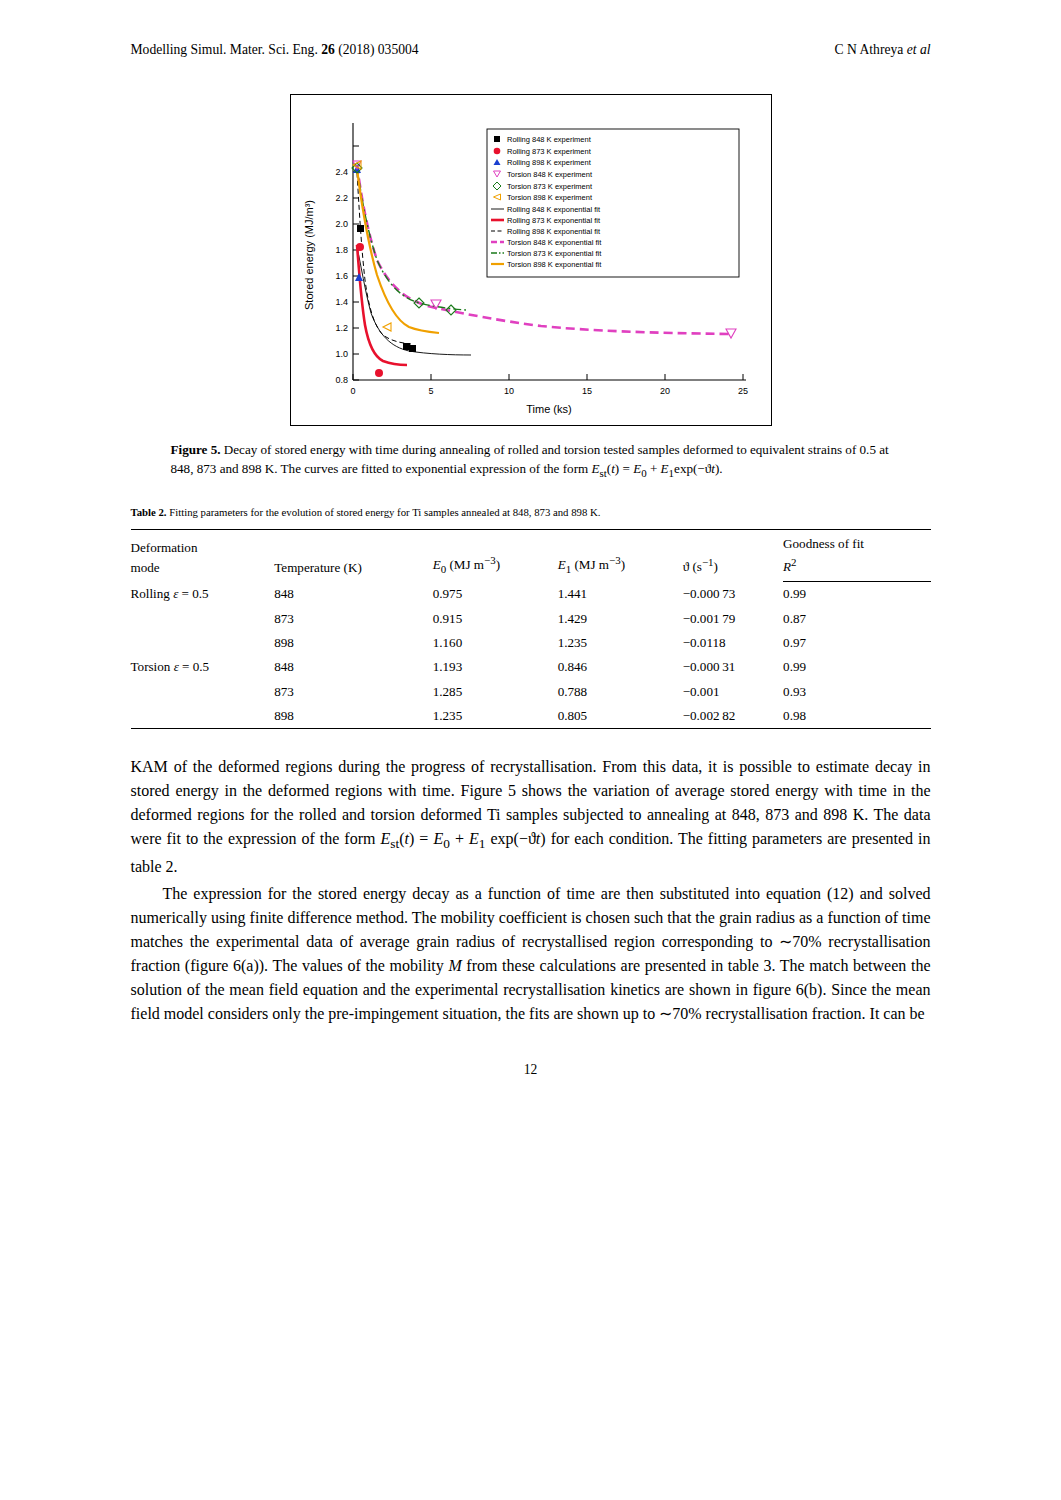Modelling Simul. Mater. Sci. Eng. 26 (2018) 035004 C N Athreya et al
0.8 1.0 1.2 1.4 1.6 1.8 2.0 2.2 2.4 0 5 10 15 20 25 Time (ks) Stored energy (MJ/m³) Rolling 848 K experiment Rolling 873 K experiment Rolling 898 K experiment Torsion 848 K experiment Torsion 873 K experiment Torsion 898 K experiment Rolling 848 K exponential fit Rolling 873 K exponential fit Rolling 898 K exponential fit Torsion 848 K exponential fit Torsion 873 K exponential fit Torsion 898 K exponential fit
Figure 5. Decay of stored energy with time during annealing of rolled and torsion tested samples deformed to equivalent strains of 0.5 at 848, 873 and 898 K. The curves are fitted to exponential expression of the form Est(t) = E0 + E1exp(−ϑt).
Table 2. Fitting parameters for the evolution of stored energy for Ti samples annealed at 848, 873 and 898 K.
| Deformation mode | Temperature (K) | E 0 (MJ m −3 ) | E 1 (MJ m −3 ) | ϑ (s −1 ) | Goodness of fit R 2 |
| --- | --- | --- | --- | --- | --- |
| Rolling ε = 0.5 | 848 | 0.975 | 1.441 | −0.000 73 | 0.99 |
| | 873 | 0.915 | 1.429 | −0.001 79 | 0.87 |
| | 898 | 1.160 | 1.235 | −0.0118 | 0.97 |
| Torsion ε = 0.5 | 848 | 1.193 | 0.846 | −0.000 31 | 0.99 |
| | 873 | 1.285 | 0.788 | −0.001 | 0.93 |
| | 898 | 1.235 | 0.805 | −0.002 82 | 0.98 |
KAM of the deformed regions during the progress of recrystallisation. From this data, it is possible to estimate decay in stored energy in the deformed regions with time. Figure 5 shows the variation of average stored energy with time in the deformed regions for the rolled and torsion deformed Ti samples subjected to annealing at 848, 873 and 898 K. The data were fit to the expression of the form Est(t) = E0 + E1 exp(−ϑt) for each condition. The fitting parameters are presented in table 2.
The expression for the stored energy decay as a function of time are then substituted into equation (12) and solved numerically using finite difference method. The mobility coefficient is chosen such that the grain radius as a function of time matches the experimental data of average grain radius of recrystallised region corresponding to ∼70% recrystallisation fraction (figure 6(a)). The values of the mobility M from these calculations are presented in table 3. The match between the solution of the mean field equation and the experimental recrystallisation kinetics are shown in figure 6(b). Since the mean field model considers only the pre-impingement situation, the fits are shown up to ∼70% recrystallisation fraction. It can be
12